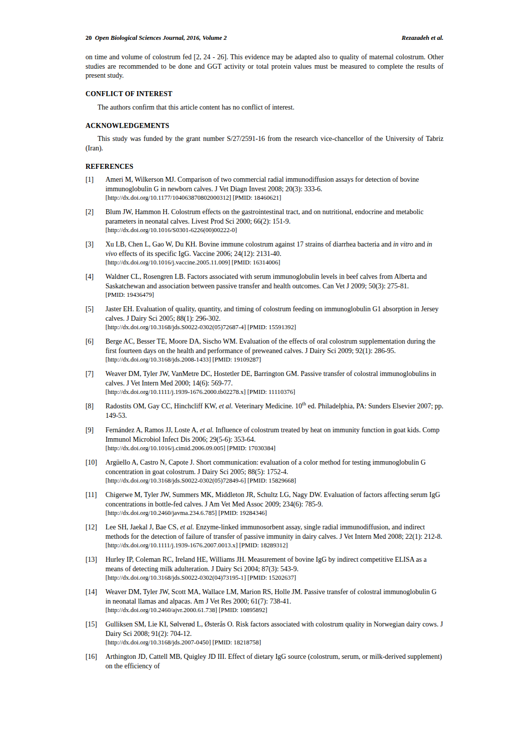20 Open Biological Sciences Journal, 2016, Volume 2
Rezazadeh et al.
on time and volume of colostrum fed [2, 24 - 26]. This evidence may be adapted also to quality of maternal colostrum. Other studies are recommended to be done and GGT activity or total protein values must be measured to complete the results of present study.
CONFLICT OF INTEREST
The authors confirm that this article content has no conflict of interest.
ACKNOWLEDGEMENTS
This study was funded by the grant number S/27/2591-16 from the research vice-chancellor of the University of Tabriz (Iran).
REFERENCES
[1] Ameri M, Wilkerson MJ. Comparison of two commercial radial immunodiffusion assays for detection of bovine immunoglobulin G in newborn calves. J Vet Diagn Invest 2008; 20(3): 333-6. [http://dx.doi.org/10.1177/104063870802000312] [PMID: 18460621]
[2] Blum JW, Hammon H. Colostrum effects on the gastrointestinal tract, and on nutritional, endocrine and metabolic parameters in neonatal calves. Livest Prod Sci 2000; 66(2): 151-9. [http://dx.doi.org/10.1016/S0301-6226(00)00222-0]
[3] Xu LB, Chen L, Gao W, Du KH. Bovine immune colostrum against 17 strains of diarrhea bacteria and in vitro and in vivo effects of its specific IgG. Vaccine 2006; 24(12): 2131-40. [http://dx.doi.org/10.1016/j.vaccine.2005.11.009] [PMID: 16314006]
[4] Waldner CL, Rosengren LB. Factors associated with serum immunoglobulin levels in beef calves from Alberta and Saskatchewan and association between passive transfer and health outcomes. Can Vet J 2009; 50(3): 275-81. [PMID: 19436479]
[5] Jaster EH. Evaluation of quality, quantity, and timing of colostrum feeding on immunoglobulin G1 absorption in Jersey calves. J Dairy Sci 2005; 88(1): 296-302. [http://dx.doi.org/10.3168/jds.S0022-0302(05)72687-4] [PMID: 15591392]
[6] Berge AC, Besser TE, Moore DA, Sischo WM. Evaluation of the effects of oral colostrum supplementation during the first fourteen days on the health and performance of preweaned calves. J Dairy Sci 2009; 92(1): 286-95. [http://dx.doi.org/10.3168/jds.2008-1433] [PMID: 19109287]
[7] Weaver DM, Tyler JW, VanMetre DC, Hostetler DE, Barrington GM. Passive transfer of colostral immunoglobulins in calves. J Vet Intern Med 2000; 14(6): 569-77. [http://dx.doi.org/10.1111/j.1939-1676.2000.tb02278.x] [PMID: 11110376]
[8] Radostits OM, Gay CC, Hinchcliff KW, et al. Veterinary Medicine. 10th ed. Philadelphia, PA: Sunders Elsevier 2007; pp. 149-53.
[9] Fernández A, Ramos JJ, Loste A, et al. Influence of colostrum treated by heat on immunity function in goat kids. Comp Immunol Microbiol Infect Dis 2006; 29(5-6): 353-64. [http://dx.doi.org/10.1016/j.cimid.2006.09.005] [PMID: 17030384]
[10] Argüello A, Castro N, Capote J. Short communication: evaluation of a color method for testing immunoglobulin G concentration in goat colostrum. J Dairy Sci 2005; 88(5): 1752-4. [http://dx.doi.org/10.3168/jds.S0022-0302(05)72849-6] [PMID: 15829668]
[11] Chigerwe M, Tyler JW, Summers MK, Middleton JR, Schultz LG, Nagy DW. Evaluation of factors affecting serum IgG concentrations in bottle-fed calves. J Am Vet Med Assoc 2009; 234(6): 785-9. [http://dx.doi.org/10.2460/javma.234.6.785] [PMID: 19284346]
[12] Lee SH, Jaekal J, Bae CS, et al. Enzyme-linked immunosorbent assay, single radial immunodiffusion, and indirect methods for the detection of failure of transfer of passive immunity in dairy calves. J Vet Intern Med 2008; 22(1): 212-8. [http://dx.doi.org/10.1111/j.1939-1676.2007.0013.x] [PMID: 18289312]
[13] Hurley IP, Coleman RC, Ireland HE, Williams JH. Measurement of bovine IgG by indirect competitive ELISA as a means of detecting milk adulteration. J Dairy Sci 2004; 87(3): 543-9. [http://dx.doi.org/10.3168/jds.S0022-0302(04)73195-1] [PMID: 15202637]
[14] Weaver DM, Tyler JW, Scott MA, Wallace LM, Marion RS, Holle JM. Passive transfer of colostral immunoglobulin G in neonatal llamas and alpacas. Am J Vet Res 2000; 61(7): 738-41. [http://dx.doi.org/10.2460/ajvr.2000.61.738] [PMID: 10895892]
[15] Gulliksen SM, Lie KI, Sølverød L, Østerås O. Risk factors associated with colostrum quality in Norwegian dairy cows. J Dairy Sci 2008; 91(2): 704-12. [http://dx.doi.org/10.3168/jds.2007-0450] [PMID: 18218758]
[16] Arthington JD, Cattell MB, Quigley JD III. Effect of dietary IgG source (colostrum, serum, or milk-derived supplement) on the efficiency of